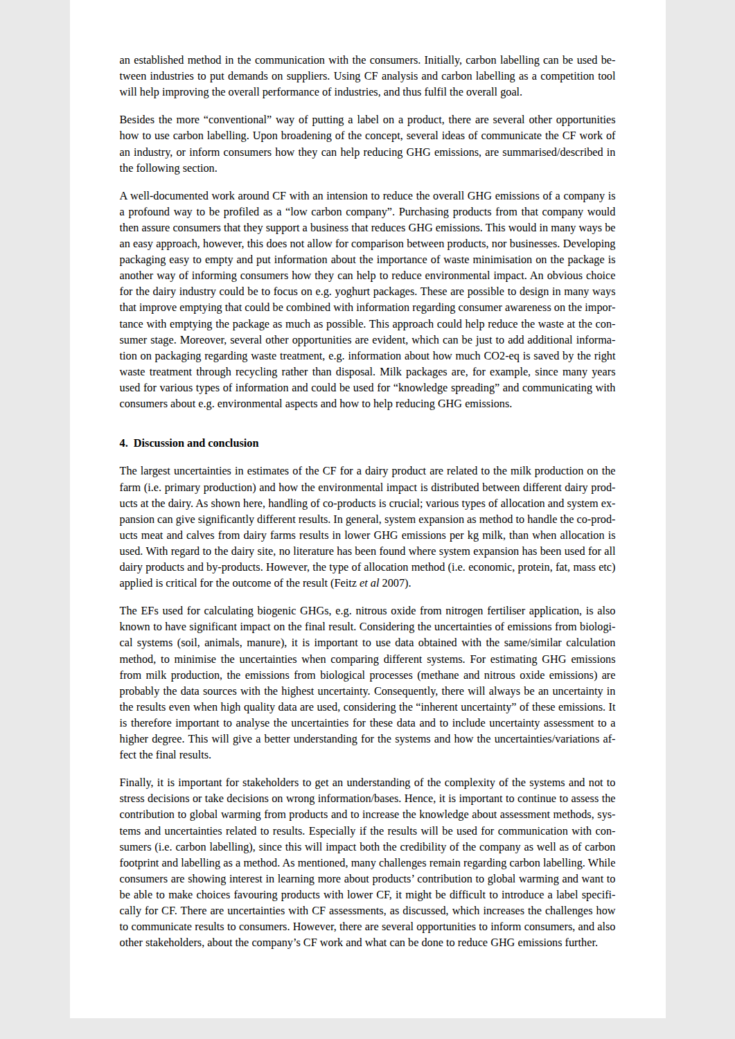an established method in the communication with the consumers. Initially, carbon labelling can be used between industries to put demands on suppliers. Using CF analysis and carbon labelling as a competition tool will help improving the overall performance of industries, and thus fulfil the overall goal.
Besides the more “conventional” way of putting a label on a product, there are several other opportunities how to use carbon labelling. Upon broadening of the concept, several ideas of communicate the CF work of an industry, or inform consumers how they can help reducing GHG emissions, are summarised/described in the following section.
A well-documented work around CF with an intension to reduce the overall GHG emissions of a company is a profound way to be profiled as a “low carbon company”. Purchasing products from that company would then assure consumers that they support a business that reduces GHG emissions. This would in many ways be an easy approach, however, this does not allow for comparison between products, nor businesses. Developing packaging easy to empty and put information about the importance of waste minimisation on the package is another way of informing consumers how they can help to reduce environmental impact. An obvious choice for the dairy industry could be to focus on e.g. yoghurt packages. These are possible to design in many ways that improve emptying that could be combined with information regarding consumer awareness on the importance with emptying the package as much as possible. This approach could help reduce the waste at the consumer stage. Moreover, several other opportunities are evident, which can be just to add additional information on packaging regarding waste treatment, e.g. information about how much CO2-eq is saved by the right waste treatment through recycling rather than disposal. Milk packages are, for example, since many years used for various types of information and could be used for “knowledge spreading” and communicating with consumers about e.g. environmental aspects and how to help reducing GHG emissions.
4. Discussion and conclusion
The largest uncertainties in estimates of the CF for a dairy product are related to the milk production on the farm (i.e. primary production) and how the environmental impact is distributed between different dairy products at the dairy. As shown here, handling of co-products is crucial; various types of allocation and system expansion can give significantly different results. In general, system expansion as method to handle the co-products meat and calves from dairy farms results in lower GHG emissions per kg milk, than when allocation is used. With regard to the dairy site, no literature has been found where system expansion has been used for all dairy products and by-products. However, the type of allocation method (i.e. economic, protein, fat, mass etc) applied is critical for the outcome of the result (Feitz et al 2007).
The EFs used for calculating biogenic GHGs, e.g. nitrous oxide from nitrogen fertiliser application, is also known to have significant impact on the final result. Considering the uncertainties of emissions from biological systems (soil, animals, manure), it is important to use data obtained with the same/similar calculation method, to minimise the uncertainties when comparing different systems. For estimating GHG emissions from milk production, the emissions from biological processes (methane and nitrous oxide emissions) are probably the data sources with the highest uncertainty. Consequently, there will always be an uncertainty in the results even when high quality data are used, considering the “inherent uncertainty” of these emissions. It is therefore important to analyse the uncertainties for these data and to include uncertainty assessment to a higher degree. This will give a better understanding for the systems and how the uncertainties/variations affect the final results.
Finally, it is important for stakeholders to get an understanding of the complexity of the systems and not to stress decisions or take decisions on wrong information/bases. Hence, it is important to continue to assess the contribution to global warming from products and to increase the knowledge about assessment methods, systems and uncertainties related to results. Especially if the results will be used for communication with consumers (i.e. carbon labelling), since this will impact both the credibility of the company as well as of carbon footprint and labelling as a method. As mentioned, many challenges remain regarding carbon labelling. While consumers are showing interest in learning more about products’ contribution to global warming and want to be able to make choices favouring products with lower CF, it might be difficult to introduce a label specifically for CF. There are uncertainties with CF assessments, as discussed, which increases the challenges how to communicate results to consumers. However, there are several opportunities to inform consumers, and also other stakeholders, about the company’s CF work and what can be done to reduce GHG emissions further.